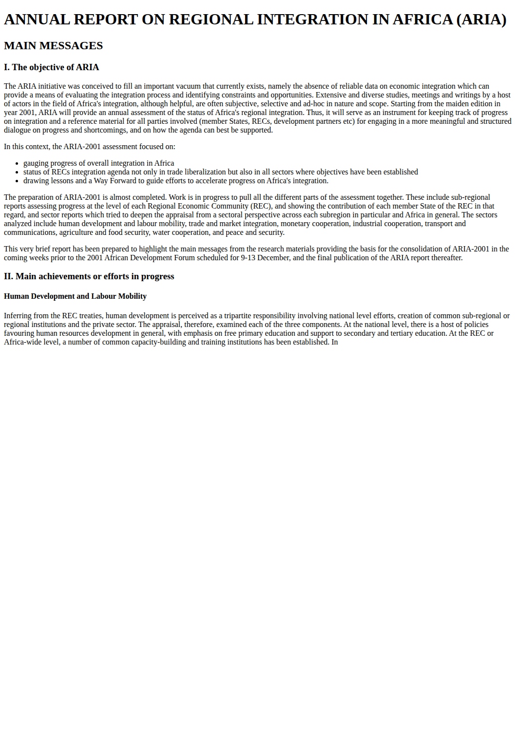ANNUAL REPORT ON REGIONAL INTEGRATION IN AFRICA (ARIA)
MAIN MESSAGES
I. The objective of ARIA
The ARIA initiative was conceived to fill an important vacuum that currently exists, namely the absence of reliable data on economic integration which can provide a means of evaluating the integration process and identifying constraints and opportunities. Extensive and diverse studies, meetings and writings by a host of actors in the field of Africa's integration, although helpful, are often subjective, selective and ad-hoc in nature and scope. Starting from the maiden edition in year 2001, ARIA will provide an annual assessment of the status of Africa's regional integration. Thus, it will serve as an instrument for keeping track of progress on integration and a reference material for all parties involved (member States, RECs, development partners etc) for engaging in a more meaningful and structured dialogue on progress and shortcomings, and on how the agenda can best be supported.
In this context, the ARIA-2001 assessment focused on:
gauging progress of overall integration in Africa
status of RECs integration agenda not only in trade liberalization but also in all sectors where objectives have been established
drawing lessons and a Way Forward to guide efforts to accelerate progress on Africa's integration.
The preparation of ARIA-2001 is almost completed. Work is in progress to pull all the different parts of the assessment together. These include sub-regional reports assessing progress at the level of each Regional Economic Community (REC), and showing the contribution of each member State of the REC in that regard, and sector reports which tried to deepen the appraisal from a sectoral perspective across each subregion in particular and Africa in general. The sectors analyzed include human development and labour mobility, trade and market integration, monetary cooperation, industrial cooperation, transport and communications, agriculture and food security, water cooperation, and peace and security.
This very brief report has been prepared to highlight the main messages from the research materials providing the basis for the consolidation of ARIA-2001 in the coming weeks prior to the 2001 African Development Forum scheduled for 9-13 December, and the final publication of the ARIA report thereafter.
II. Main achievements or efforts in progress
Human Development and Labour Mobility
Inferring from the REC treaties, human development is perceived as a tripartite responsibility involving national level efforts, creation of common sub-regional or regional institutions and the private sector. The appraisal, therefore, examined each of the three components. At the national level, there is a host of policies favouring human resources development in general, with emphasis on free primary education and support to secondary and tertiary education. At the REC or Africa-wide level, a number of common capacity-building and training institutions has been established. In